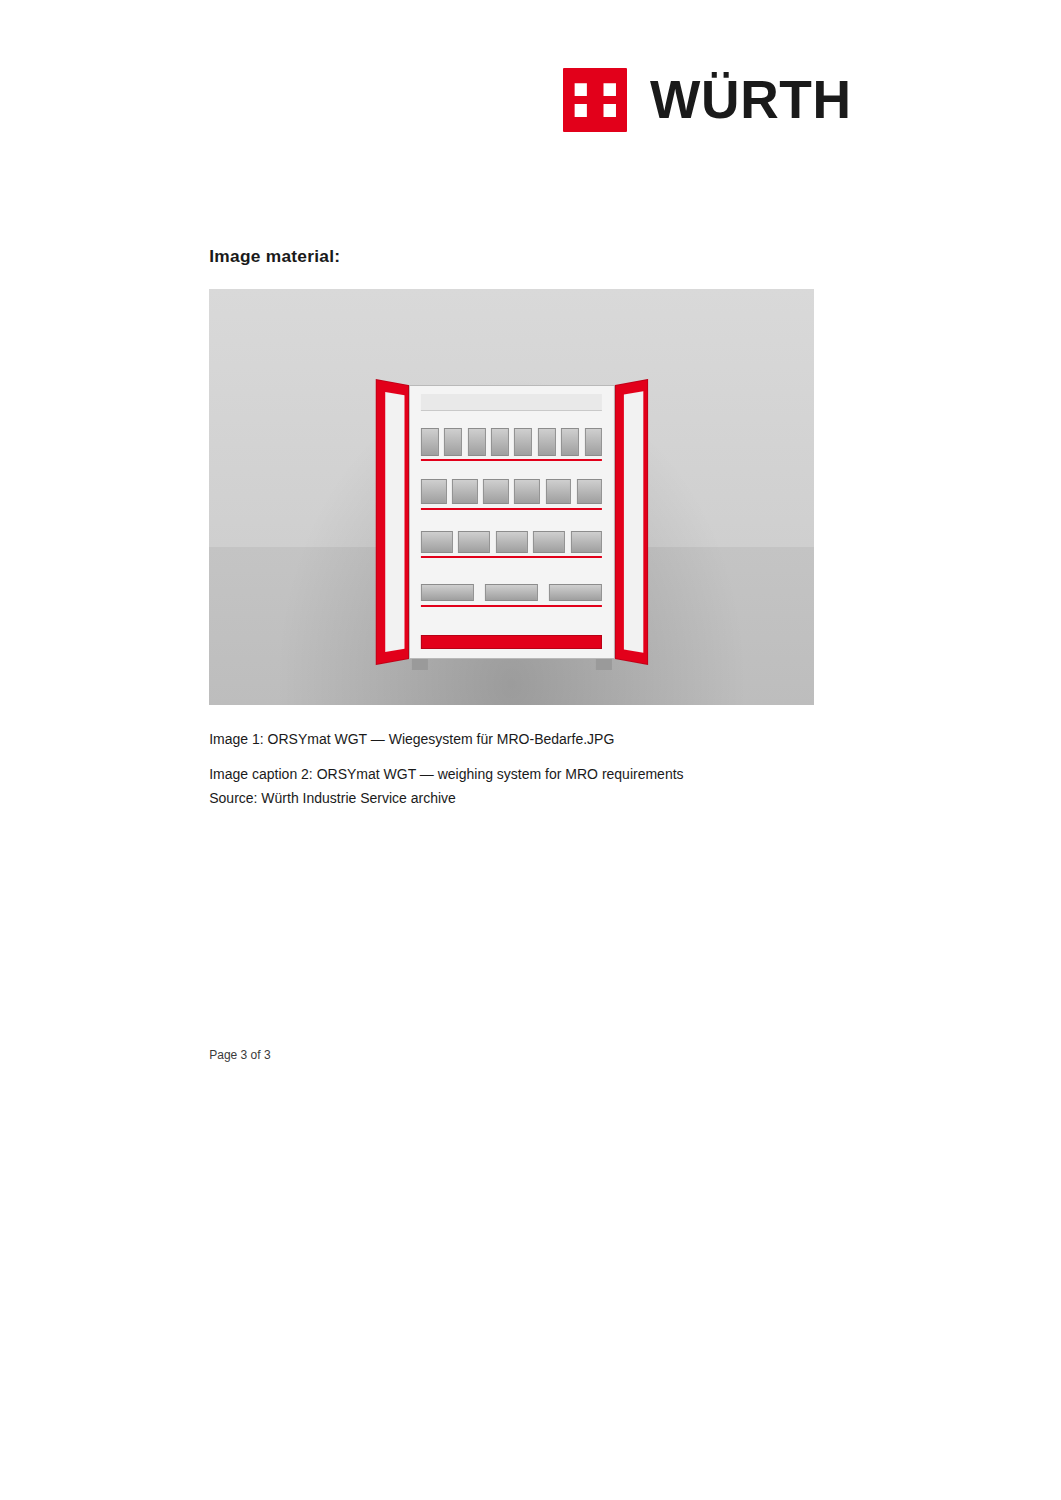WÜRTH
Image material:
Image 1: ORSYmat WGT — Wiegesystem für MRO-Bedarfe.JPG
Image caption 2: ORSYmat WGT — weighing system for MRO requirements
Source: Würth Industrie Service archive
Page 3 of 3